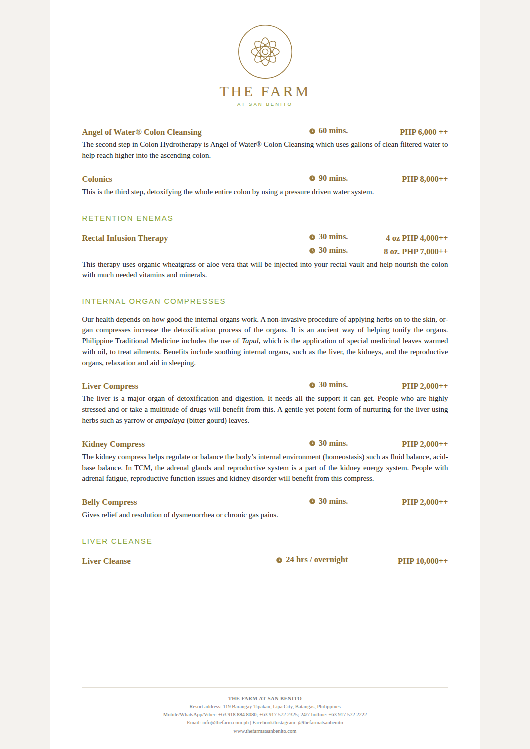THE FARM
AT SAN BENITO
Angel of Water® Colon Cleansing 60 mins. PHP 6,000 ++
The second step in Colon Hydrotherapy is Angel of Water® Colon Cleansing which uses gallons of clean filtered water to help reach higher into the ascending colon.
Colonics 90 mins. PHP 8,000++
This is the third step, detoxifying the whole entire colon by using a pressure driven water system.
Retention Enemas
Rectal Infusion Therapy
30 mins. 4 oz PHP 4,000++
30 mins. 8 oz. PHP 7,000++
This therapy uses organic wheatgrass or aloe vera that will be injected into your rectal vault and help nourish the colon with much needed vitamins and minerals.
Internal Organ Compresses
Our health depends on how good the internal organs work. A non-invasive procedure of applying herbs on to the skin, organ compresses increase the detoxification process of the organs. It is an ancient way of helping tonify the organs. Philippine Traditional Medicine includes the use of Tapal, which is the application of special medicinal leaves warmed with oil, to treat ailments. Benefits include soothing internal organs, such as the liver, the kidneys, and the reproductive organs, relaxation and aid in sleeping.
Liver Compress 30 mins. PHP 2,000++
The liver is a major organ of detoxification and digestion. It needs all the support it can get. People who are highly stressed and or take a multitude of drugs will benefit from this. A gentle yet potent form of nurturing for the liver using herbs such as yarrow or ampalaya (bitter gourd) leaves.
Kidney Compress 30 mins. PHP 2,000++
The kidney compress helps regulate or balance the body’s internal environment (homeostasis) such as fluid balance, acid-base balance. In TCM, the adrenal glands and reproductive system is a part of the kidney energy system. People with adrenal fatigue, reproductive function issues and kidney disorder will benefit from this compress.
Belly Compress 30 mins. PHP 2,000++
Gives relief and resolution of dysmenorrhea or chronic gas pains.
Liver Cleanse
Liver Cleanse 24 hrs / overnight PHP 10,000++
THE FARM AT SAN BENITO
Resort address: 119 Barangay Tipakan, Lipa City, Batangas, Philippines
Mobile/WhatsApp/Viber: +63 918 884 8080; +63 917 572 2325; 24/7 hotline: +63 917 572 2222
Email: info@thefarm.com.ph | Facebook/Instagram: @thefarmatsanbenito
www.thefarmatsanbenito.com